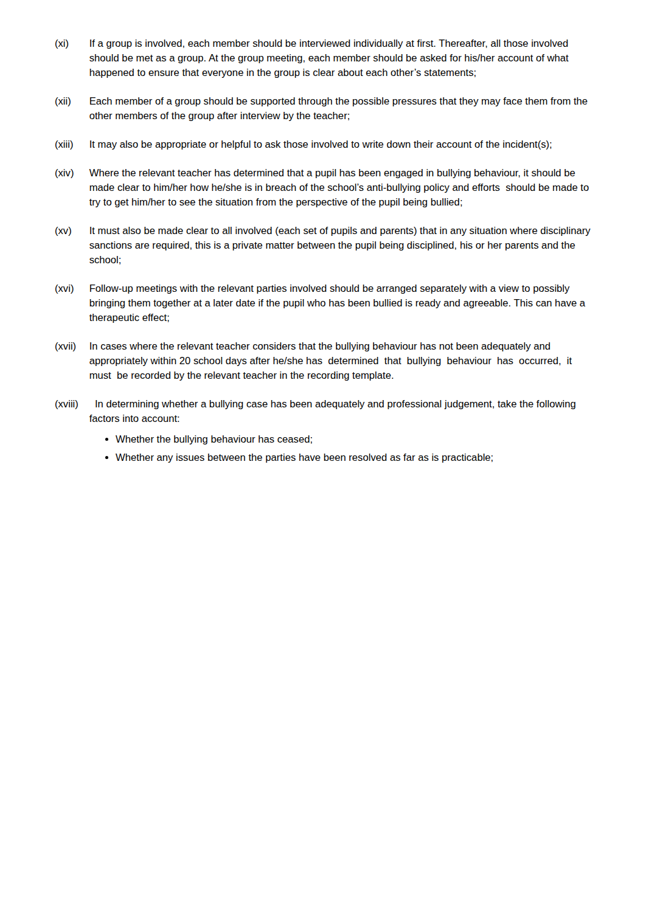(xi) If a group is involved, each member should be interviewed individually at first. Thereafter, all those involved should be met as a group. At the group meeting, each member should be asked for his/her account of what happened to ensure that everyone in the group is clear about each other’s statements;
(xii) Each member of a group should be supported through the possible pressures that they may face them from the other members of the group after interview by the teacher;
(xiii) It may also be appropriate or helpful to ask those involved to write down their account of the incident(s);
(xiv) Where the relevant teacher has determined that a pupil has been engaged in bullying behaviour, it should be made clear to him/her how he/she is in breach of the school’s anti-bullying policy and efforts should be made to try to get him/her to see the situation from the perspective of the pupil being bullied;
(xv) It must also be made clear to all involved (each set of pupils and parents) that in any situation where disciplinary sanctions are required, this is a private matter between the pupil being disciplined, his or her parents and the school;
(xvi) Follow-up meetings with the relevant parties involved should be arranged separately with a view to possibly bringing them together at a later date if the pupil who has been bullied is ready and agreeable. This can have a therapeutic effect;
(xvii) In cases where the relevant teacher considers that the bullying behaviour has not been adequately and appropriately within 20 school days after he/she has determined that bullying behaviour has occurred, it must be recorded by the relevant teacher in the recording template.
(xviii) In determining whether a bullying case has been adequately and professional judgement, take the following factors into account:
Whether the bullying behaviour has ceased;
Whether any issues between the parties have been resolved as far as is practicable;